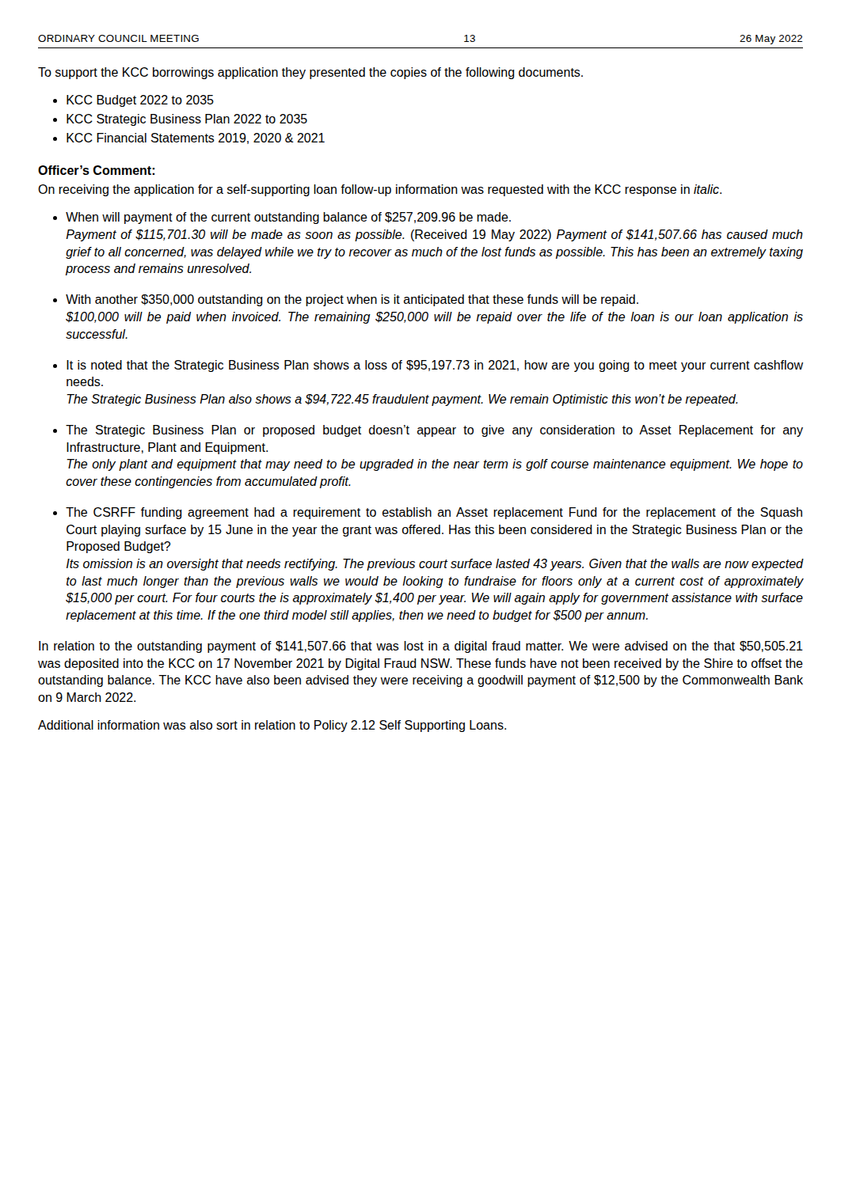Ordinary Council Meeting 13 26 May 2022
To support the KCC borrowings application they presented the copies of the following documents.
KCC Budget 2022 to 2035
KCC Strategic Business Plan 2022 to 2035
KCC Financial Statements 2019, 2020 & 2021
Officer’s Comment:
On receiving the application for a self-supporting loan follow-up information was requested with the KCC response in italic.
When will payment of the current outstanding balance of $257,209.96 be made.
Payment of $115,701.30 will be made as soon as possible. (Received 19 May 2022) Payment of $141,507.66 has caused much grief to all concerned, was delayed while we try to recover as much of the lost funds as possible. This has been an extremely taxing process and remains unresolved.
With another $350,000 outstanding on the project when is it anticipated that these funds will be repaid.
$100,000 will be paid when invoiced. The remaining $250,000 will be repaid over the life of the loan is our loan application is successful.
It is noted that the Strategic Business Plan shows a loss of $95,197.73 in 2021, how are you going to meet your current cashflow needs.
The Strategic Business Plan also shows a $94,722.45 fraudulent payment. We remain Optimistic this won’t be repeated.
The Strategic Business Plan or proposed budget doesn’t appear to give any consideration to Asset Replacement for any Infrastructure, Plant and Equipment.
The only plant and equipment that may need to be upgraded in the near term is golf course maintenance equipment. We hope to cover these contingencies from accumulated profit.
The CSRFF funding agreement had a requirement to establish an Asset replacement Fund for the replacement of the Squash Court playing surface by 15 June in the year the grant was offered. Has this been considered in the Strategic Business Plan or the Proposed Budget?
Its omission is an oversight that needs rectifying. The previous court surface lasted 43 years. Given that the walls are now expected to last much longer than the previous walls we would be looking to fundraise for floors only at a current cost of approximately $15,000 per court. For four courts the is approximately $1,400 per year. We will again apply for government assistance with surface replacement at this time. If the one third model still applies, then we need to budget for $500 per annum.
In relation to the outstanding payment of $141,507.66 that was lost in a digital fraud matter. We were advised on the that $50,505.21 was deposited into the KCC on 17 November 2021 by Digital Fraud NSW. These funds have not been received by the Shire to offset the outstanding balance. The KCC have also been advised they were receiving a goodwill payment of $12,500 by the Commonwealth Bank on 9 March 2022.
Additional information was also sort in relation to Policy 2.12 Self Supporting Loans.